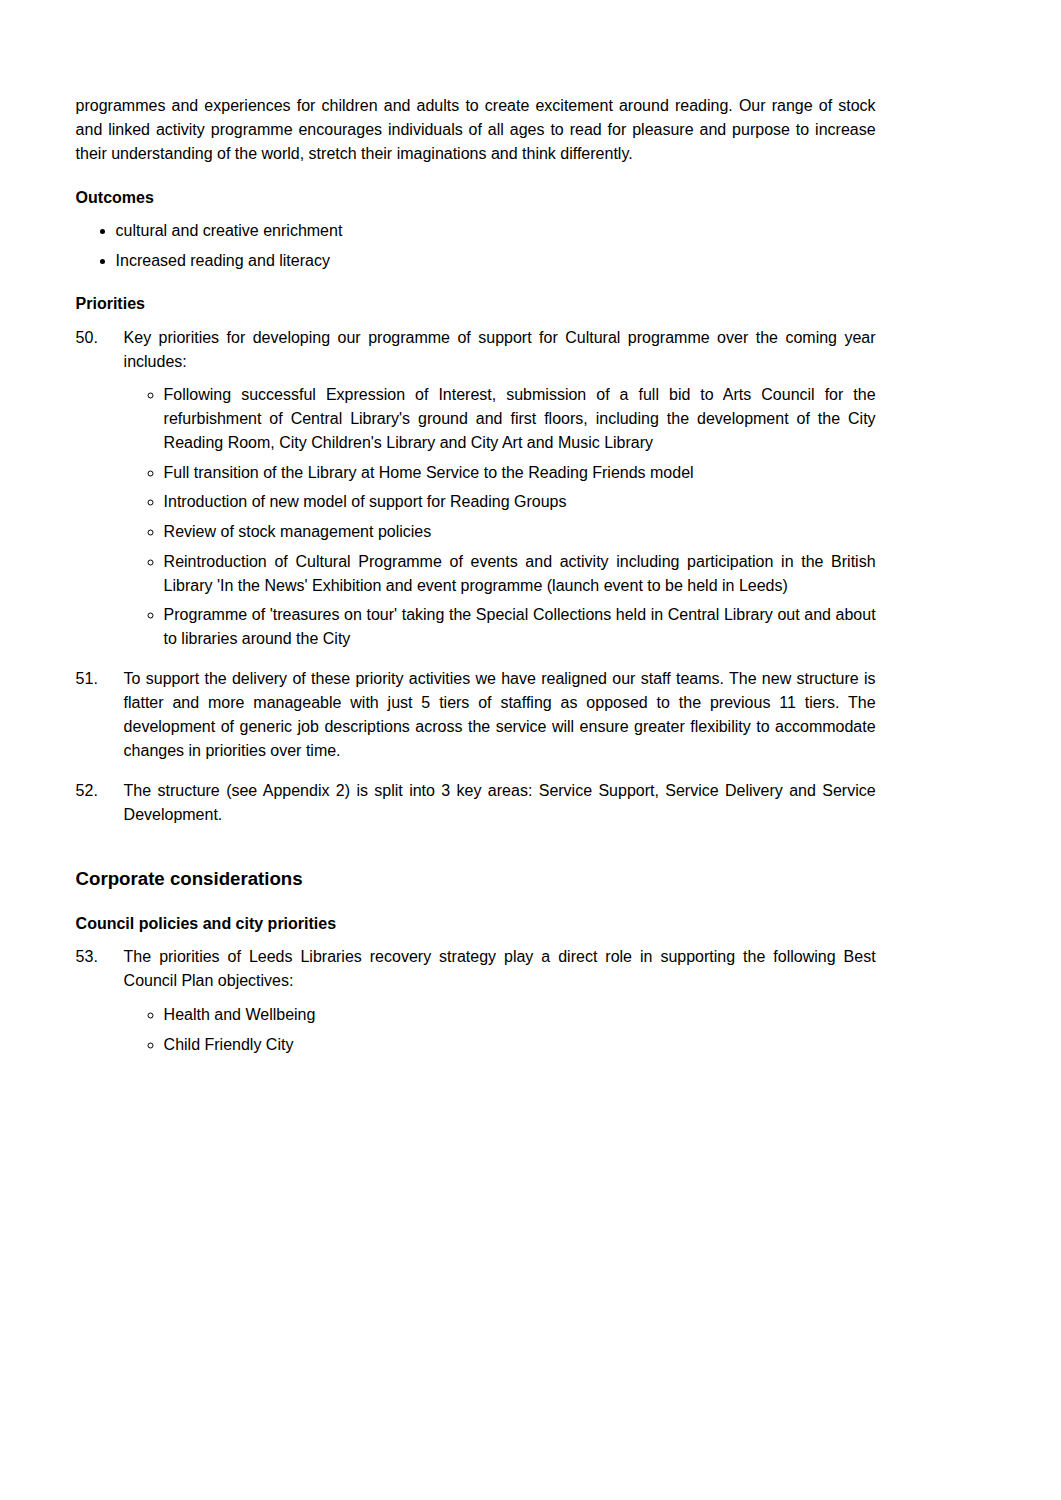programmes and experiences for children and adults to create excitement around reading. Our range of stock and linked activity programme encourages individuals of all ages to read for pleasure and purpose to increase their understanding of the world, stretch their imaginations and think differently.
Outcomes
cultural and creative enrichment
Increased reading and literacy
Priorities
50. Key priorities for developing our programme of support for Cultural programme over the coming year includes:
Following successful Expression of Interest, submission of a full bid to Arts Council for the refurbishment of Central Library's ground and first floors, including the development of the City Reading Room, City Children's Library and City Art and Music Library
Full transition of the Library at Home Service to the Reading Friends model
Introduction of new model of support for Reading Groups
Review of stock management policies
Reintroduction of Cultural Programme of events and activity including participation in the British Library 'In the News' Exhibition and event programme (launch event to be held in Leeds)
Programme of 'treasures on tour' taking the Special Collections held in Central Library out and about to libraries around the City
51. To support the delivery of these priority activities we have realigned our staff teams. The new structure is flatter and more manageable with just 5 tiers of staffing as opposed to the previous 11 tiers. The development of generic job descriptions across the service will ensure greater flexibility to accommodate changes in priorities over time.
52. The structure (see Appendix 2) is split into 3 key areas: Service Support, Service Delivery and Service Development.
Corporate considerations
Council policies and city priorities
53. The priorities of Leeds Libraries recovery strategy play a direct role in supporting the following Best Council Plan objectives:
Health and Wellbeing
Child Friendly City